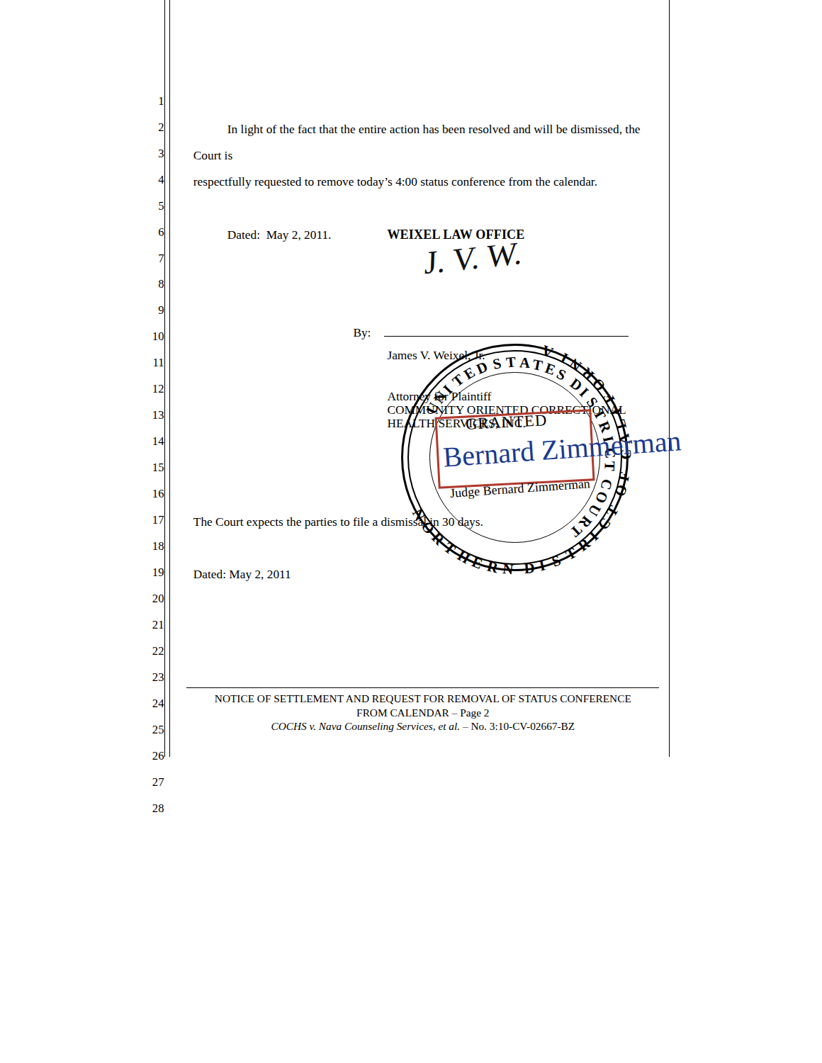1
2
3
4
5
6
7
8
9
10
11
12
13
14
15
16
17
18
19
20
21
22
23
24
25
26
27
28
In light of the fact that the entire action has been resolved and will be dismissed, the Court is
respectfully requested to remove today’s 4:00 status conference from the calendar.
Dated: May 2, 2011.
WEIXEL LAW OFFICE
J. V. W.
By:
James V. Weixel, Jr.
Attorney for Plaintiff
Community Oriented Correctional
Health Services, Inc.
The Court expects the parties to file a dismissal in 30 days.
Dated: May 2, 2011
U N I T E D S T A T E S D I S T R I C T C O U R T N O R T H E R N D I S T R I C T O F C A L I F O R N I A
GRANTED
Bernard Zimmerman
Judge Bernard Zimmerman
NOTICE OF SETTLEMENT AND REQUEST FOR REMOVAL OF STATUS CONFERENCE
FROM CALENDAR – Page 2
COCHS v. Nava Counseling Services, et al. – No. 3:10-CV-02667-BZ